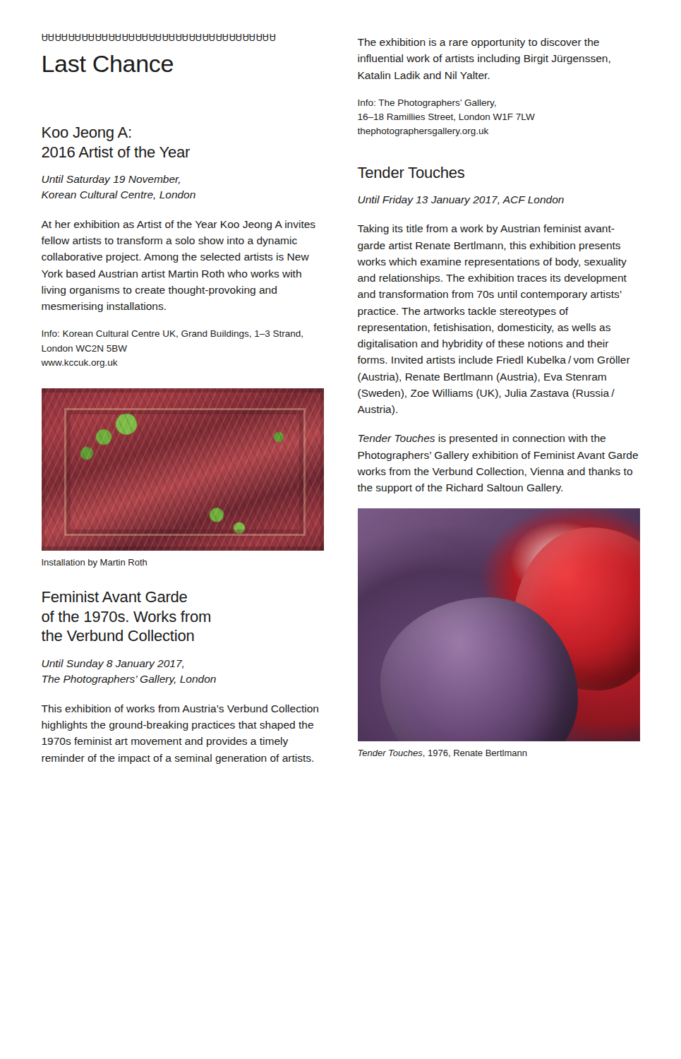ᏌᏌᏌᏌᏌᏌᏌᏌᏌᏌᏌᏌᏌᏌᏌᏌᏌᏌᏌᏌᏌᏌᏌᏌᏌᏌᏌᏌᏌᏌᏌᏌᏌᏌᏌ
Last Chance
Koo Jeong A:
2016 Artist of the Year
Until Saturday 19 November,
Korean Cultural Centre, London
At her exhibition as Artist of the Year Koo Jeong A invites fellow artists to transform a solo show into a dynamic collaborative project. Among the selected artists is New York based Austrian artist Martin Roth who works with living organisms to create thought-provoking and mesmerising installations.
Info: Korean Cultural Centre UK, Grand Buildings, 1–3 Strand, London WC2N 5BW
www.kccuk.org.uk
Installation by Martin Roth
Feminist Avant Garde
of the 1970s. Works from
the Verbund Collection
Until Sunday 8 January 2017,
The Photographers’ Gallery, London
This exhibition of works from Austria’s Verbund Collection highlights the ground-breaking practices that shaped the 1970s feminist art movement and provides a timely reminder of the impact of a seminal generation of artists.
The exhibition is a rare opportunity to discover the influential work of artists including Birgit Jürgenssen, Katalin Ladik and Nil Yalter.
Info: The Photographers’ Gallery,
16–18 Ramillies Street, London W1F 7LW
thephotographersgallery.org.uk
Tender Touches
Until Friday 13 January 2017, ACF London
Taking its title from a work by Austrian feminist avant-garde artist Renate Bertlmann, this exhibition presents works which examine representations of body, sexuality and relationships. The exhibition traces its development and transformation from 70s until contemporary artists’ practice. The artworks tackle stereotypes of representation, fetishisation, domesticity, as wells as digitalisation and hybridity of these notions and their forms. Invited artists include Friedl Kubelka / vom Gröller (Austria), Renate Bertlmann (Austria), Eva Stenram (Sweden), Zoe Williams (UK), Julia Zastava (Russia / Austria).
Tender Touches is presented in connection with the Photographers’ Gallery exhibition of Feminist Avant Garde works from the Verbund Collection, Vienna and thanks to the support of the Richard Saltoun Gallery.
Tender Touches, 1976, Renate Bertlmann